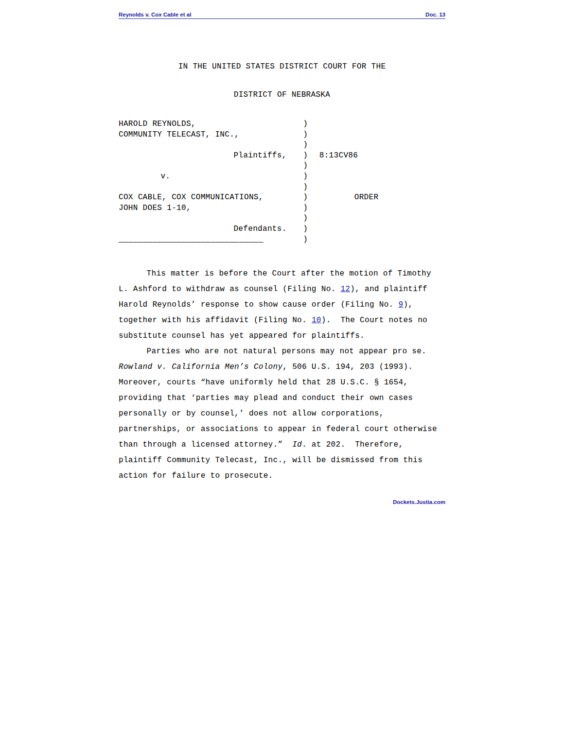Reynolds v. Cox Cable et al Doc. 13
IN THE UNITED STATES DISTRICT COURT FOR THE
DISTRICT OF NEBRASKA
| HAROLD REYNOLDS, | ) | |
| COMMUNITY TELECAST, INC., | ) | |
| | ) | |
| Plaintiffs, | ) | 8:13CV86 |
| | ) | |
| v. | ) | |
| | ) | |
| COX CABLE, COX COMMUNICATIONS, | ) | ORDER |
| JOHN DOES 1-10, | ) | |
| | ) | |
| Defendants. | ) | |
| ______________________________ | ) | |
This matter is before the Court after the motion of Timothy L. Ashford to withdraw as counsel (Filing No. 12), and plaintiff Harold Reynolds’ response to show cause order (Filing No. 9), together with his affidavit (Filing No. 10). The Court notes no substitute counsel has yet appeared for plaintiffs.
Parties who are not natural persons may not appear pro se. Rowland v. California Men’s Colony, 506 U.S. 194, 203 (1993). Moreover, courts “have uniformly held that 28 U.S.C. § 1654, providing that ‘parties may plead and conduct their own cases personally or by counsel,’ does not allow corporations, partnerships, or associations to appear in federal court otherwise than through a licensed attorney.” Id. at 202. Therefore, plaintiff Community Telecast, Inc., will be dismissed from this action for failure to prosecute.
Dockets.Justia.com